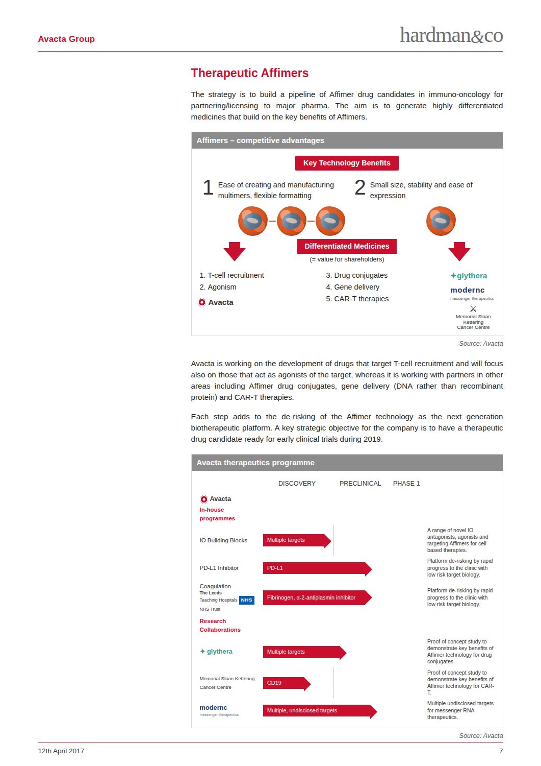Avacta Group
hardman&co
Therapeutic Affimers
The strategy is to build a pipeline of Affimer drug candidates in immuno-oncology for partnering/licensing to major pharma. The aim is to generate highly differentiated medicines that build on the key benefits of Affimers.
Affimers – competitive advantages
Key Technology Benefits
1
Ease of creating and manufacturing multimers, flexible formatting
2
Small size, stability and ease of expression
Differentiated Medicines
(= value for shareholders)
T-cell recruitment
Agonism
Avacta
Drug conjugates
Gene delivery
CAR-T therapies
✦glythera
moderncmessenger therapeutics
⚔Memorial Sloan Kettering
Cancer Centre
Source: Avacta
Avacta is working on the development of drugs that target T-cell recruitment and will focus also on those that act as agonists of the target, whereas it is working with partners in other areas including Affimer drug conjugates, gene delivery (DNA rather than recombinant protein) and CAR-T therapies.
Each step adds to the de-risking of the Affimer technology as the next generation biotherapeutic platform. A key strategic objective for the company is to have a therapeutic drug candidate ready for early clinical trials during 2019.
Avacta therapeutics programme
| | DISCOVERY | PRECLINICAL | PHASE 1 | |
| --- | --- | --- | --- | --- |
| Avacta In-house programmes | | |
| IO Building Blocks | Multiple targets | | | A range of novel IO antagonists, agonists and targeting Affimers for cell based therapies. |
| PD-L1 Inhibitor | PD-L1 | | Platform de-risking by rapid progress to the clinic with low risk target biology. |
| Coagulation The Leeds Teaching Hospitals NHS NHS Trust | Fibrinogen, α-2-antiplasmin inhibitor | | Platform de-risking by rapid progress to the clinic with low risk target biology. |
| Research Collaborations | | |
| ✦ glythera | Multiple targets | | Proof of concept study to demonstrate key benefits of Affimer technology for drug conjugates. |
| Memorial Sloan Kettering Cancer Centre | CD19 | | | Proof of concept study to demonstrate key benefits of Affimer technology for CAR-T. |
| modernc messenger therapeutics | Multiple, undisclosed targets | | Multiple undisclosed targets for messenger RNA therapeutics. |
Source: Avacta
12th April 2017 7